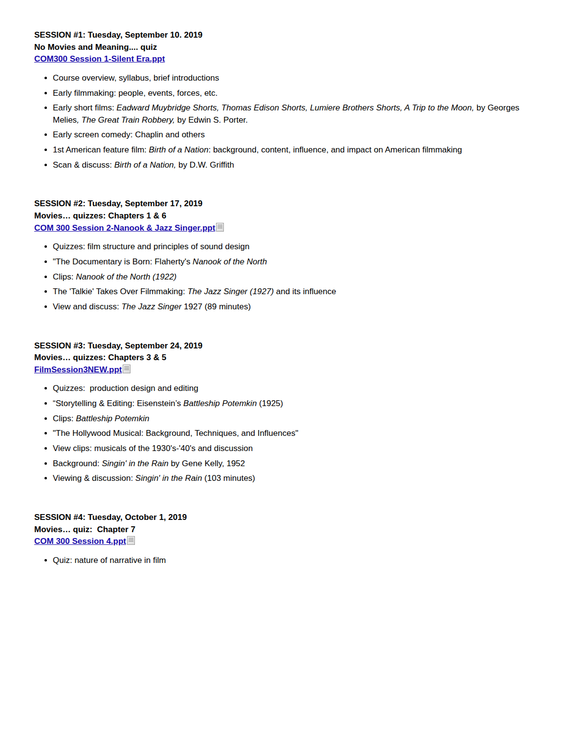SESSION #1: Tuesday, September 10. 2019
No Movies and Meaning.... quiz
COM300 Session 1-Silent Era.ppt
Course overview, syllabus, brief introductions
Early filmmaking: people, events, forces, etc.
Early short films: Eadward Muybridge Shorts, Thomas Edison Shorts, Lumiere Brothers Shorts, A Trip to the Moon, by Georges Melies, The Great Train Robbery, by Edwin S. Porter.
Early screen comedy: Chaplin and others
1st American feature film: Birth of a Nation: background, content, influence, and impact on American filmmaking
Scan & discuss: Birth of a Nation, by D.W. Griffith
SESSION #2: Tuesday, September 17, 2019
Movies… quizzes: Chapters 1 & 6
COM 300 Session 2-Nanook & Jazz Singer.ppt
Quizzes: film structure and principles of sound design
"The Documentary is Born: Flaherty's Nanook of the North
Clips: Nanook of the North (1922)
The 'Talkie' Takes Over Filmmaking: The Jazz Singer (1927) and its influence
View and discuss: The Jazz Singer 1927 (89 minutes)
SESSION #3: Tuesday, September 24, 2019
Movies… quizzes: Chapters 3 & 5
FilmSession3NEW.ppt
Quizzes: production design and editing
“Storytelling & Editing: Eisenstein’s Battleship Potemkin (1925)
Clips: Battleship Potemkin
"The Hollywood Musical: Background, Techniques, and Influences"
View clips: musicals of the 1930's-'40's and discussion
Background: Singin' in the Rain by Gene Kelly, 1952
Viewing & discussion: Singin' in the Rain (103 minutes)
SESSION #4: Tuesday, October 1, 2019
Movies… quiz: Chapter 7
COM 300 Session 4.ppt
Quiz: nature of narrative in film